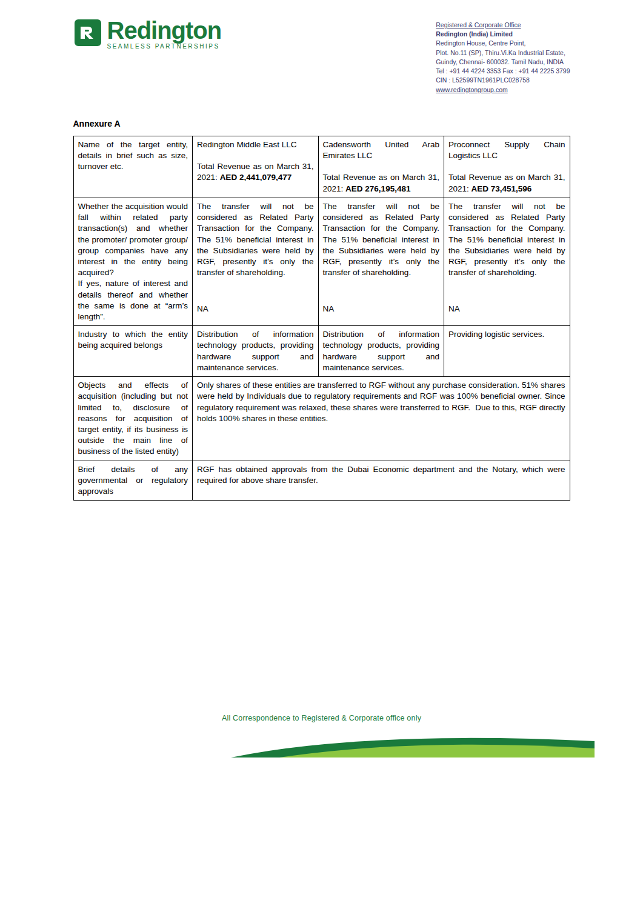Redington
SEAMLESS PARTNERSHIPS
Registered & Corporate Office
Redington (India) Limited
Redington House, Centre Point,
Plot. No.11 (SP), Thiru.Vi.Ka Industrial Estate,
Guindy, Chennai- 600032. Tamil Nadu, INDIA
Tel : +91 44 4224 3353 Fax : +91 44 2225 3799
CIN : L52599TN1961PLC028758
www.redingtongroup.com
Annexure A
| Name of the target entity, details in brief such as size, turnover etc. | Redington Middle East LLC Total Revenue as on March 31, 2021: AED 2,441,079,477 | Cadensworth United Arab Emirates LLC Total Revenue as on March 31, 2021: AED 276,195,481 | Proconnect Supply Chain Logistics LLC Total Revenue as on March 31, 2021: AED 73,451,596 |
| Whether the acquisition would fall within related party transaction(s) and whether the promoter/ promoter group/ group companies have any interest in the entity being acquired? If yes, nature of interest and details thereof and whether the same is done at “arm’s length”. | The transfer will not be considered as Related Party Transaction for the Company. The 51% beneficial interest in the Subsidiaries were held by RGF, presently it’s only the transfer of shareholding. NA | The transfer will not be considered as Related Party Transaction for the Company. The 51% beneficial interest in the Subsidiaries were held by RGF, presently it’s only the transfer of shareholding. NA | The transfer will not be considered as Related Party Transaction for the Company. The 51% beneficial interest in the Subsidiaries were held by RGF, presently it’s only the transfer of shareholding. NA |
| Industry to which the entity being acquired belongs | Distribution of information technology products, providing hardware support and maintenance services. | Distribution of information technology products, providing hardware support and maintenance services. | Providing logistic services. |
| Objects and effects of acquisition (including but not limited to, disclosure of reasons for acquisition of target entity, if its business is outside the main line of business of the listed entity) | Only shares of these entities are transferred to RGF without any purchase consideration. 51% shares were held by Individuals due to regulatory requirements and RGF was 100% beneficial owner. Since regulatory requirement was relaxed, these shares were transferred to RGF. Due to this, RGF directly holds 100% shares in these entities. |
| Brief details of any governmental or regulatory approvals | RGF has obtained approvals from the Dubai Economic department and the Notary, which were required for above share transfer. |
All Correspondence to Registered & Corporate office only